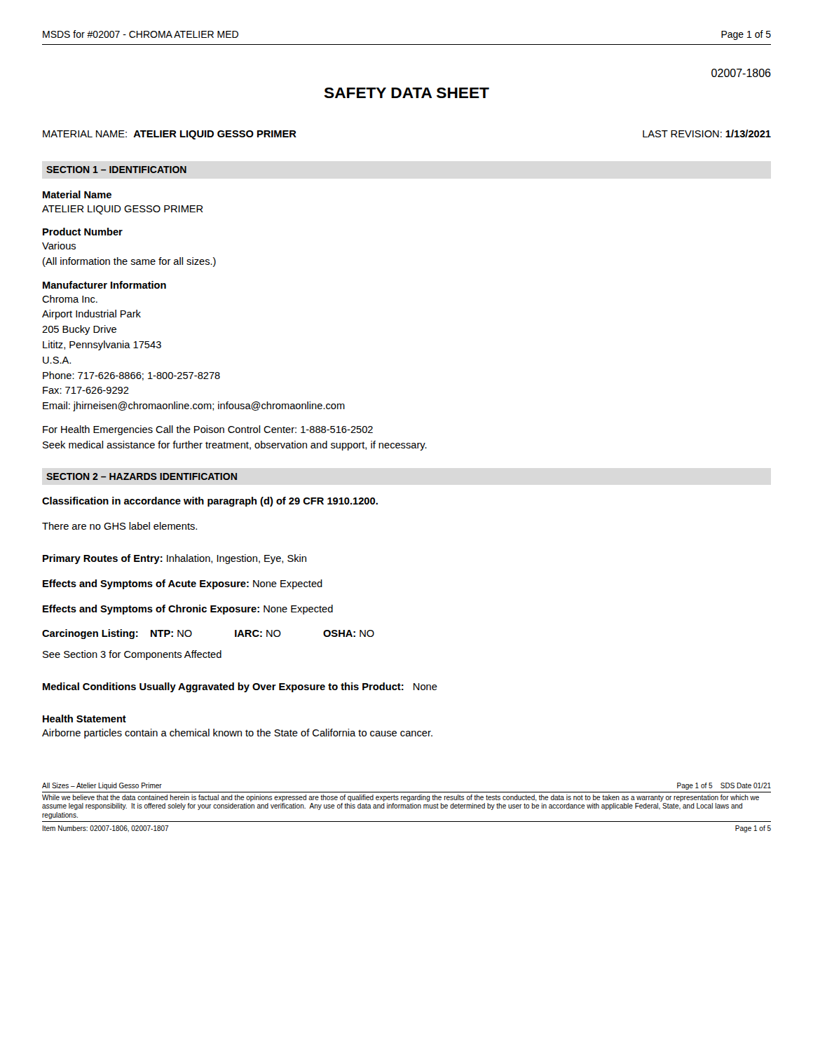MSDS for #02007 - CHROMA ATELIER MED Page 1 of 5
02007-1806
SAFETY DATA SHEET
MATERIAL NAME: ATELIER LIQUID GESSO PRIMER LAST REVISION: 1/13/2021
SECTION 1 – IDENTIFICATION
Material Name
ATELIER LIQUID GESSO PRIMER
Product Number
Various
(All information the same for all sizes.)
Manufacturer Information
Chroma Inc.
Airport Industrial Park
205 Bucky Drive
Lititz, Pennsylvania 17543
U.S.A.
Phone: 717-626-8866; 1-800-257-8278
Fax: 717-626-9292
Email: jhirneisen@chromaonline.com; infousa@chromaonline.com
For Health Emergencies Call the Poison Control Center: 1-888-516-2502
Seek medical assistance for further treatment, observation and support, if necessary.
SECTION 2 – HAZARDS IDENTIFICATION
Classification in accordance with paragraph (d) of 29 CFR 1910.1200.
There are no GHS label elements.
Primary Routes of Entry: Inhalation, Ingestion, Eye, Skin
Effects and Symptoms of Acute Exposure: None Expected
Effects and Symptoms of Chronic Exposure: None Expected
Carcinogen Listing: NTP: NO IARC: NO OSHA: NO
See Section 3 for Components Affected
Medical Conditions Usually Aggravated by Over Exposure to this Product: None
Health Statement
Airborne particles contain a chemical known to the State of California to cause cancer.
All Sizes – Atelier Liquid Gesso Primer Page 1 of 5 SDS Date 01/21
While we believe that the data contained herein is factual and the opinions expressed are those of qualified experts regarding the results of the tests conducted, the data is not to be taken as a warranty or representation for which we assume legal responsibility. It is offered solely for your consideration and verification. Any use of this data and information must be determined by the user to be in accordance with applicable Federal, State, and Local laws and regulations.
Item Numbers: 02007-1806, 02007-1807 Page 1 of 5